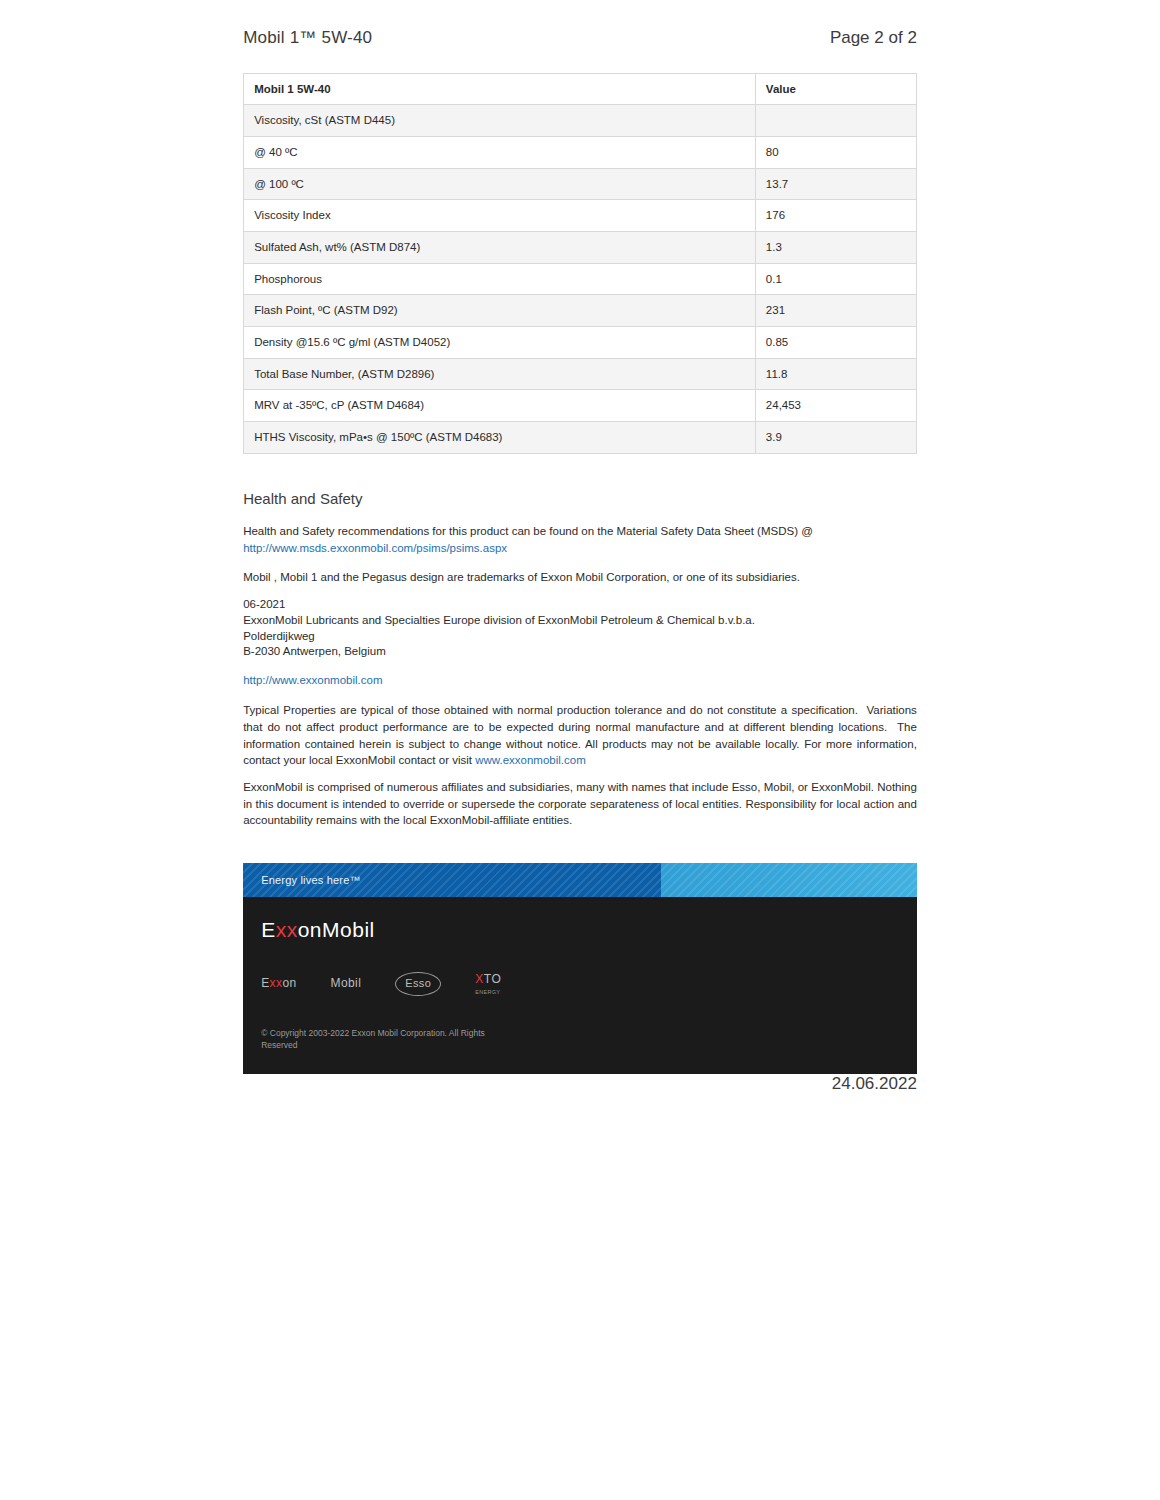Mobil 1™ 5W-40
Page 2 of 2
| Mobil 1 5W-40 | Value |
| --- | --- |
| Viscosity, cSt (ASTM D445) | |
| @ 40 ºC | 80 |
| @ 100 ºC | 13.7 |
| Viscosity Index | 176 |
| Sulfated Ash, wt% (ASTM D874) | 1.3 |
| Phosphorous | 0.1 |
| Flash Point, ºC (ASTM D92) | 231 |
| Density @15.6 ºC g/ml (ASTM D4052) | 0.85 |
| Total Base Number, (ASTM D2896) | 11.8 |
| MRV at -35ºC, cP (ASTM D4684) | 24,453 |
| HTHS Viscosity, mPa•s @ 150ºC (ASTM D4683) | 3.9 |
Health and Safety
Health and Safety recommendations for this product can be found on the Material Safety Data Sheet (MSDS) @ http://www.msds.exxonmobil.com/psims/psims.aspx
Mobil , Mobil 1 and the Pegasus design are trademarks of Exxon Mobil Corporation, or one of its subsidiaries.
06-2021
ExxonMobil Lubricants and Specialties Europe division of ExxonMobil Petroleum & Chemical b.v.b.a.
Polderdijkweg
B-2030 Antwerpen, Belgium
http://www.exxonmobil.com
Typical Properties are typical of those obtained with normal production tolerance and do not constitute a specification. Variations that do not affect product performance are to be expected during normal manufacture and at different blending locations. The information contained herein is subject to change without notice. All products may not be available locally. For more information, contact your local ExxonMobil contact or visit www.exxonmobil.com
ExxonMobil is comprised of numerous affiliates and subsidiaries, many with names that include Esso, Mobil, or ExxonMobil. Nothing in this document is intended to override or supersede the corporate separateness of local entities. Responsibility for local action and accountability remains with the local ExxonMobil-affiliate entities.
Energy lives here™
ExxonMobil
Exxon
Mobil
Esso
XTOENERGY
© Copyright 2003-2022 Exxon Mobil Corporation. All Rights Reserved
24.06.2022